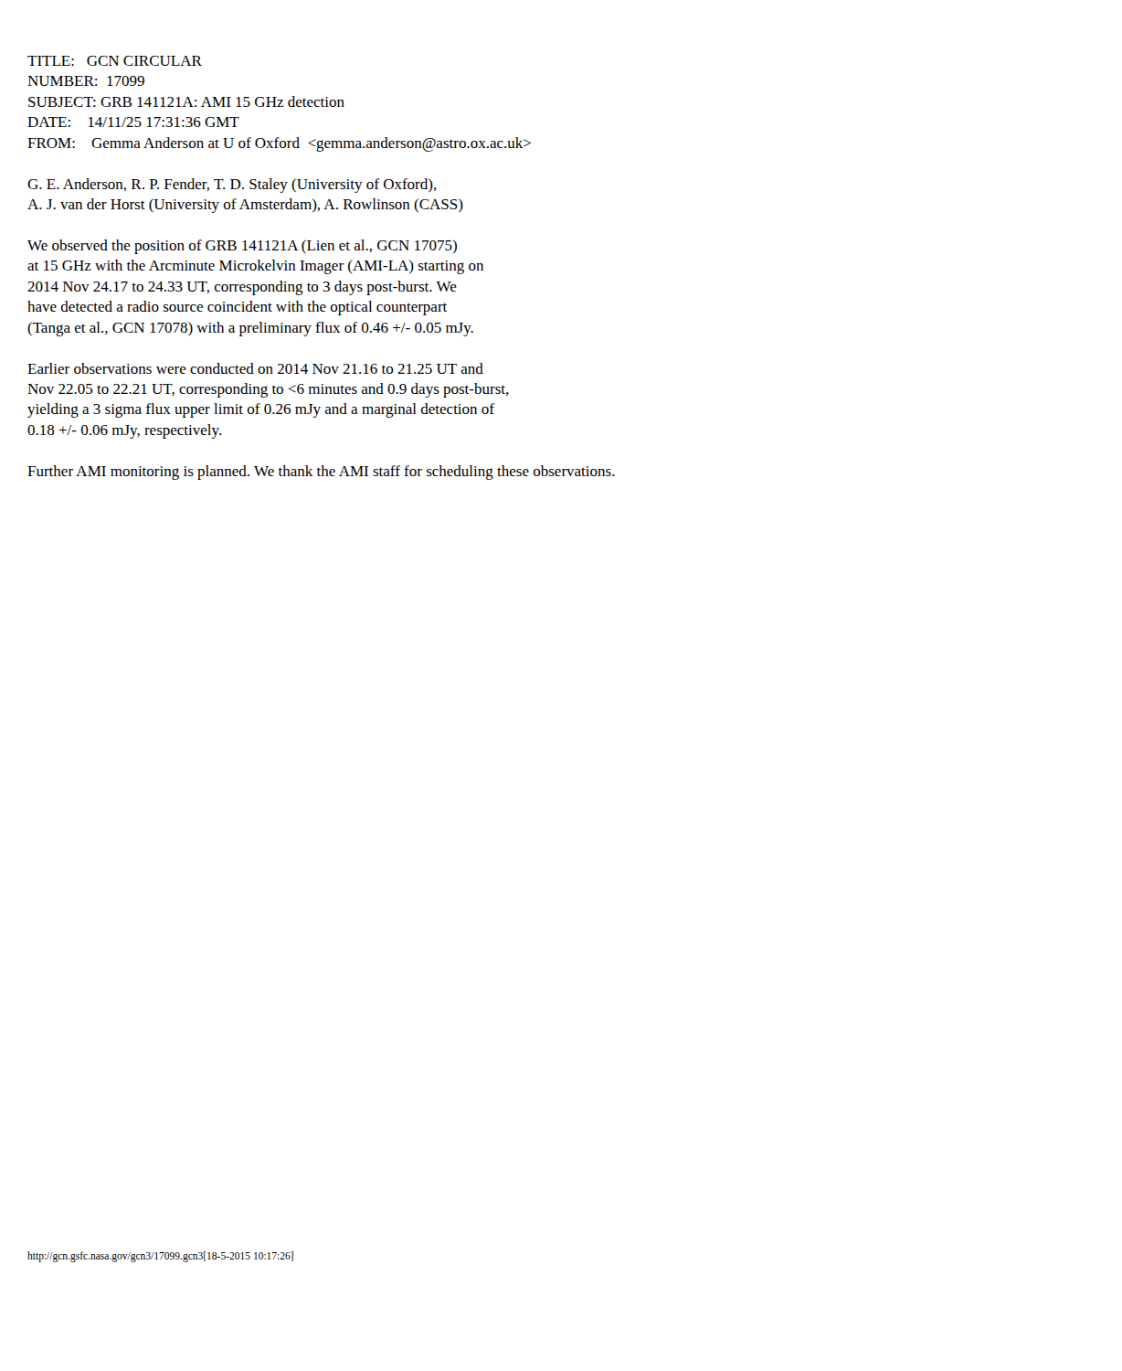TITLE:   GCN CIRCULAR
NUMBER:  17099
SUBJECT: GRB 141121A: AMI 15 GHz detection
DATE:    14/11/25 17:31:36 GMT
FROM:    Gemma Anderson at U of Oxford  <gemma.anderson@astro.ox.ac.uk>

G. E. Anderson, R. P. Fender, T. D. Staley (University of Oxford),
A. J. van der Horst (University of Amsterdam), A. Rowlinson (CASS)

We observed the position of GRB 141121A (Lien et al., GCN 17075)
at 15 GHz with the Arcminute Microkelvin Imager (AMI-LA) starting on
2014 Nov 24.17 to 24.33 UT, corresponding to 3 days post-burst. We
have detected a radio source coincident with the optical counterpart
(Tanga et al., GCN 17078) with a preliminary flux of 0.46 +/- 0.05 mJy.

Earlier observations were conducted on 2014 Nov 21.16 to 21.25 UT and
Nov 22.05 to 22.21 UT, corresponding to <6 minutes and 0.9 days post-burst,
yielding a 3 sigma flux upper limit of 0.26 mJy and a marginal detection of
0.18 +/- 0.06 mJy, respectively.

Further AMI monitoring is planned. We thank the AMI staff for scheduling these observations.
http://gcn.gsfc.nasa.gov/gcn3/17099.gcn3[18-5-2015 10:17:26]